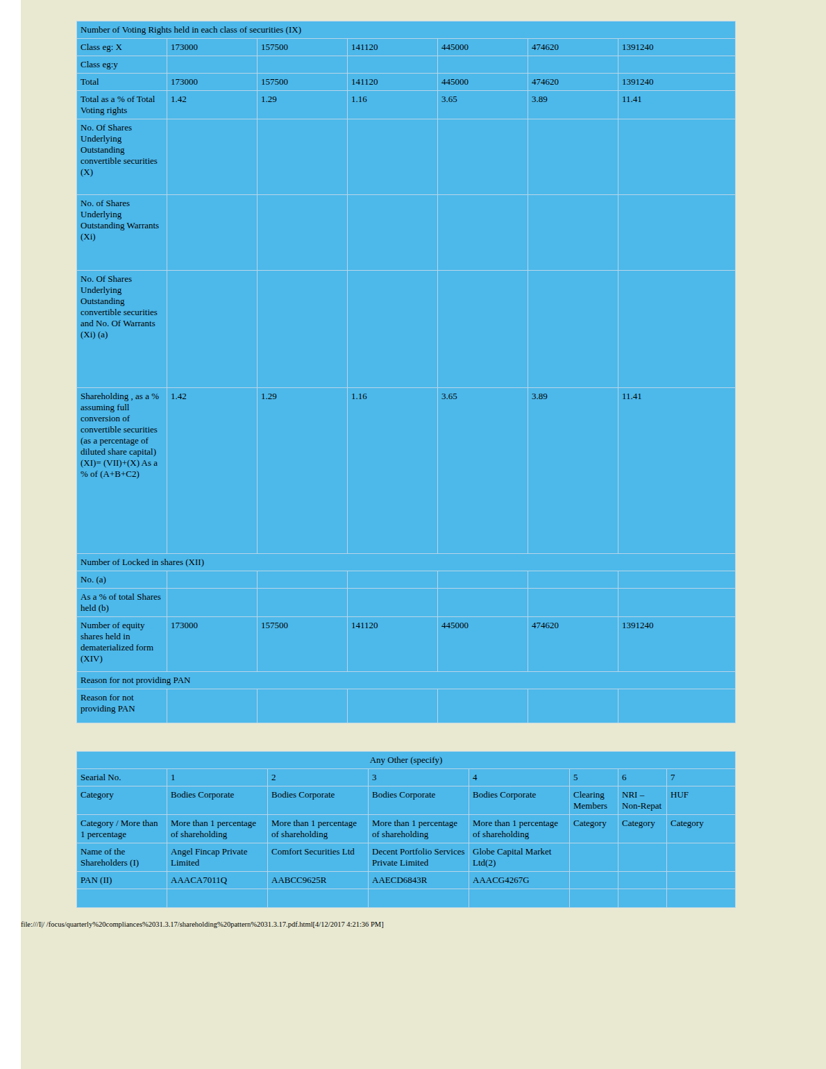| Number of Voting Rights held in each class of securities (IX) |
| Class eg: X | 173000 | 157500 | 141120 | 445000 | 474620 | 1391240 |
| Class eg:y | | | | | | |
| Total | 173000 | 157500 | 141120 | 445000 | 474620 | 1391240 |
| Total as a % of Total Voting rights | 1.42 | 1.29 | 1.16 | 3.65 | 3.89 | 11.41 |
| No. Of Shares Underlying Outstanding convertible securities (X) | | | | | | |
| No. of Shares Underlying Outstanding Warrants (Xi) | | | | | | |
| No. Of Shares Underlying Outstanding convertible securities and No. Of Warrants (Xi) (a) | | | | | | |
| Shareholding , as a % assuming full conversion of convertible securities (as a percentage of diluted share capital) (XI)= (VII)+(X) As a % of (A+B+C2) | 1.42 | 1.29 | 1.16 | 3.65 | 3.89 | 11.41 |
| Number of Locked in shares (XII) |
| No. (a) | | | | | | |
| As a % of total Shares held (b) | | | | | | |
| Number of equity shares held in dematerialized form (XIV) | 173000 | 157500 | 141120 | 445000 | 474620 | 1391240 |
| Reason for not providing PAN |
| Reason for not providing PAN | | | | | | |
| Any Other (specify) |
| Searial No. | 1 | 2 | 3 | 4 | 5 | 6 | 7 |
| Category | Bodies Corporate | Bodies Corporate | Bodies Corporate | Bodies Corporate | Clearing Members | NRI – Non-Repat | HUF |
| Category / More than 1 percentage | More than 1 percentage of shareholding | More than 1 percentage of shareholding | More than 1 percentage of shareholding | More than 1 percentage of shareholding | Category | Category | Category |
| Name of the Shareholders (I) | Angel Fincap Private Limited | Comfort Securities Ltd | Decent Portfolio Services Private Limited | Globe Capital Market Ltd(2) | | | |
| PAN (II) | AAACA7011Q | AABCC9625R | AAECD6843R | AAACG4267G | | | |
file:///I|/ /focus/quarterly%20compliances%2031.3.17/shareholding%20pattern%2031.3.17.pdf.html[4/12/2017 4:21:36 PM]